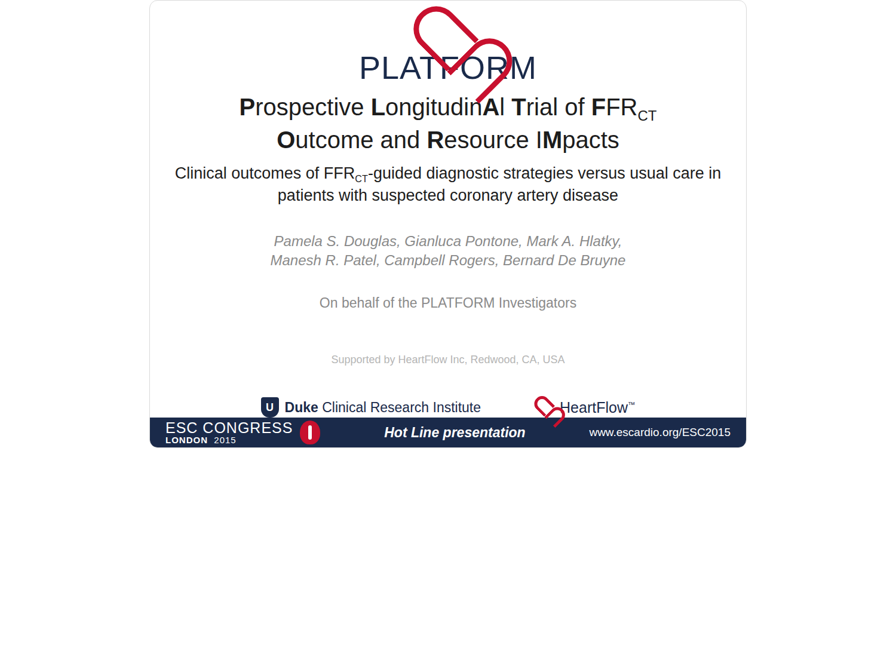PLATFORM
Prospective LongitudinAl Trial of FFRCT
Outcome and Resource IMpacts
Clinical outcomes of FFRCT-guided diagnostic strategies versus usual care in patients with suspected coronary artery disease
Pamela S. Douglas, Gianluca Pontone, Mark A. Hlatky,
Manesh R. Patel, Campbell Rogers, Bernard De Bruyne
On behalf of the PLATFORM Investigators
Supported by HeartFlow Inc, Redwood, CA, USA
Duke Clinical Research Institute
HeartFlow™
ESC CONGRESS
LONDON 2015
Hot Line presentation
www.escardio.org/ESC2015